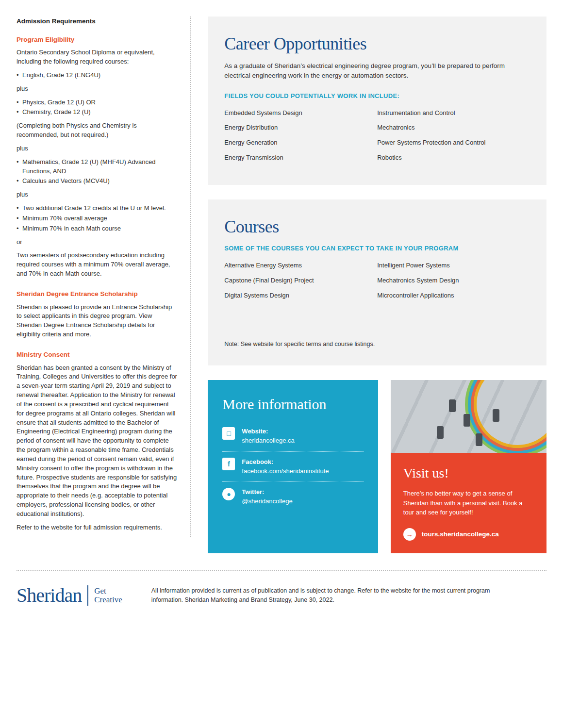Admission Requirements
Program Eligibility
Ontario Secondary School Diploma or equivalent, including the following required courses:
English, Grade 12 (ENG4U)
plus
Physics, Grade 12 (U) OR
Chemistry, Grade 12 (U)
(Completing both Physics and Chemistry is recommended, but not required.)
plus
Mathematics, Grade 12 (U) (MHF4U) Advanced Functions, AND
Calculus and Vectors (MCV4U)
plus
Two additional Grade 12 credits at the U or M level.
Minimum 70% overall average
Minimum 70% in each Math course
or
Two semesters of postsecondary education including required courses with a minimum 70% overall average, and 70% in each Math course.
Sheridan Degree Entrance Scholarship
Sheridan is pleased to provide an Entrance Scholarship to select applicants in this degree program. View Sheridan Degree Entrance Scholarship details for eligibility criteria and more.
Ministry Consent
Sheridan has been granted a consent by the Ministry of Training, Colleges and Universities to offer this degree for a seven-year term starting April 29, 2019 and subject to renewal thereafter. Application to the Ministry for renewal of the consent is a prescribed and cyclical requirement for degree programs at all Ontario colleges. Sheridan will ensure that all students admitted to the Bachelor of Engineering (Electrical Engineering) program during the period of consent will have the opportunity to complete the program within a reasonable time frame. Credentials earned during the period of consent remain valid, even if Ministry consent to offer the program is withdrawn in the future. Prospective students are responsible for satisfying themselves that the program and the degree will be appropriate to their needs (e.g. acceptable to potential employers, professional licensing bodies, or other educational institutions).
Refer to the website for full admission requirements.
Career Opportunities
As a graduate of Sheridan’s electrical engineering degree program, you’ll be prepared to perform electrical engineering work in the energy or automation sectors.
Fields you could potentially work in include:
Embedded Systems Design
Energy Distribution
Energy Generation
Energy Transmission
Instrumentation and Control
Mechatronics
Power Systems Protection and Control
Robotics
Courses
Some of the courses you can expect to take in your program
Alternative Energy Systems
Capstone (Final Design) Project
Digital Systems Design
Intelligent Power Systems
Mechatronics System Design
Microcontroller Applications
Note: See website for specific terms and course listings.
More information
□
Website: sheridancollege.ca
f
Facebook: facebook.com/sheridaninstitute
●
Twitter: @sheridancollege
Visit us!
There’s no better way to get a sense of Sheridan than with a personal visit. Book a tour and see for yourself!
tours.sheridancollege.ca
Sheridan Get
Creative
All information provided is current as of publication and is subject to change. Refer to the website for the most current program information. Sheridan Marketing and Brand Strategy, June 30, 2022.